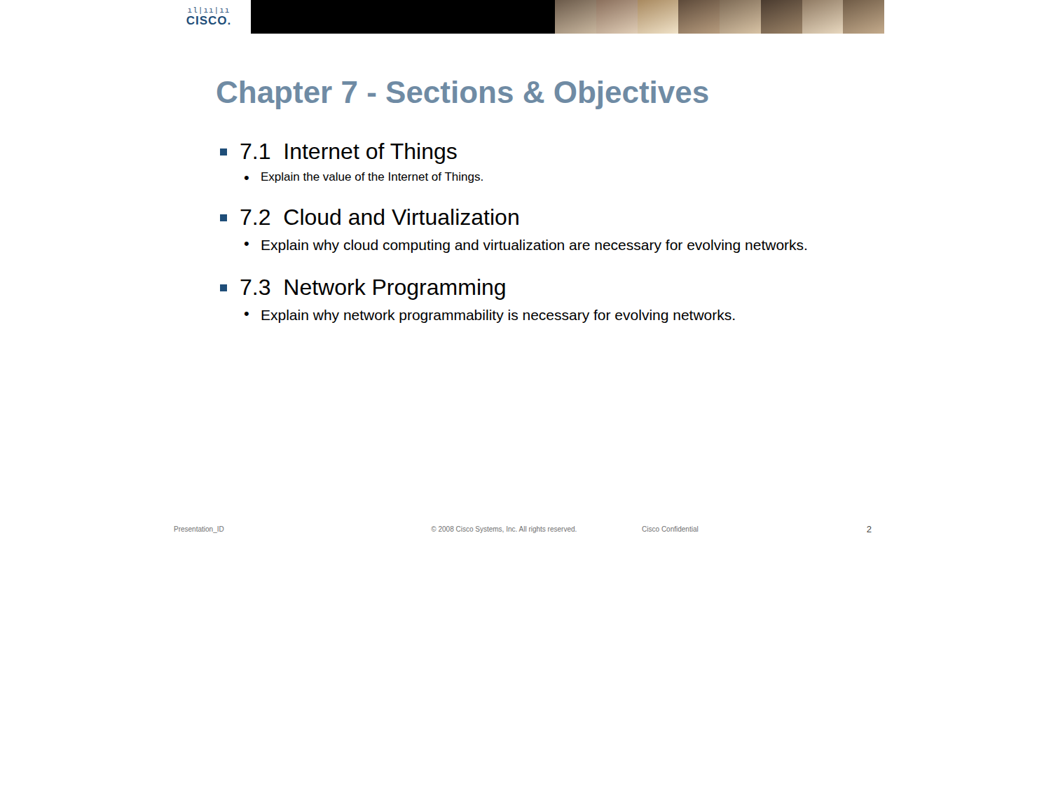ıl|ıı|ıı
CISCO.
Chapter 7 - Sections & Objectives
7.1 Internet of Things
Explain the value of the Internet of Things.
7.2 Cloud and Virtualization
Explain why cloud computing and virtualization are necessary for evolving networks.
7.3 Network Programming
Explain why network programmability is necessary for evolving networks.
Presentation_ID
© 2008 Cisco Systems, Inc. All rights reserved. Cisco Confidential
2